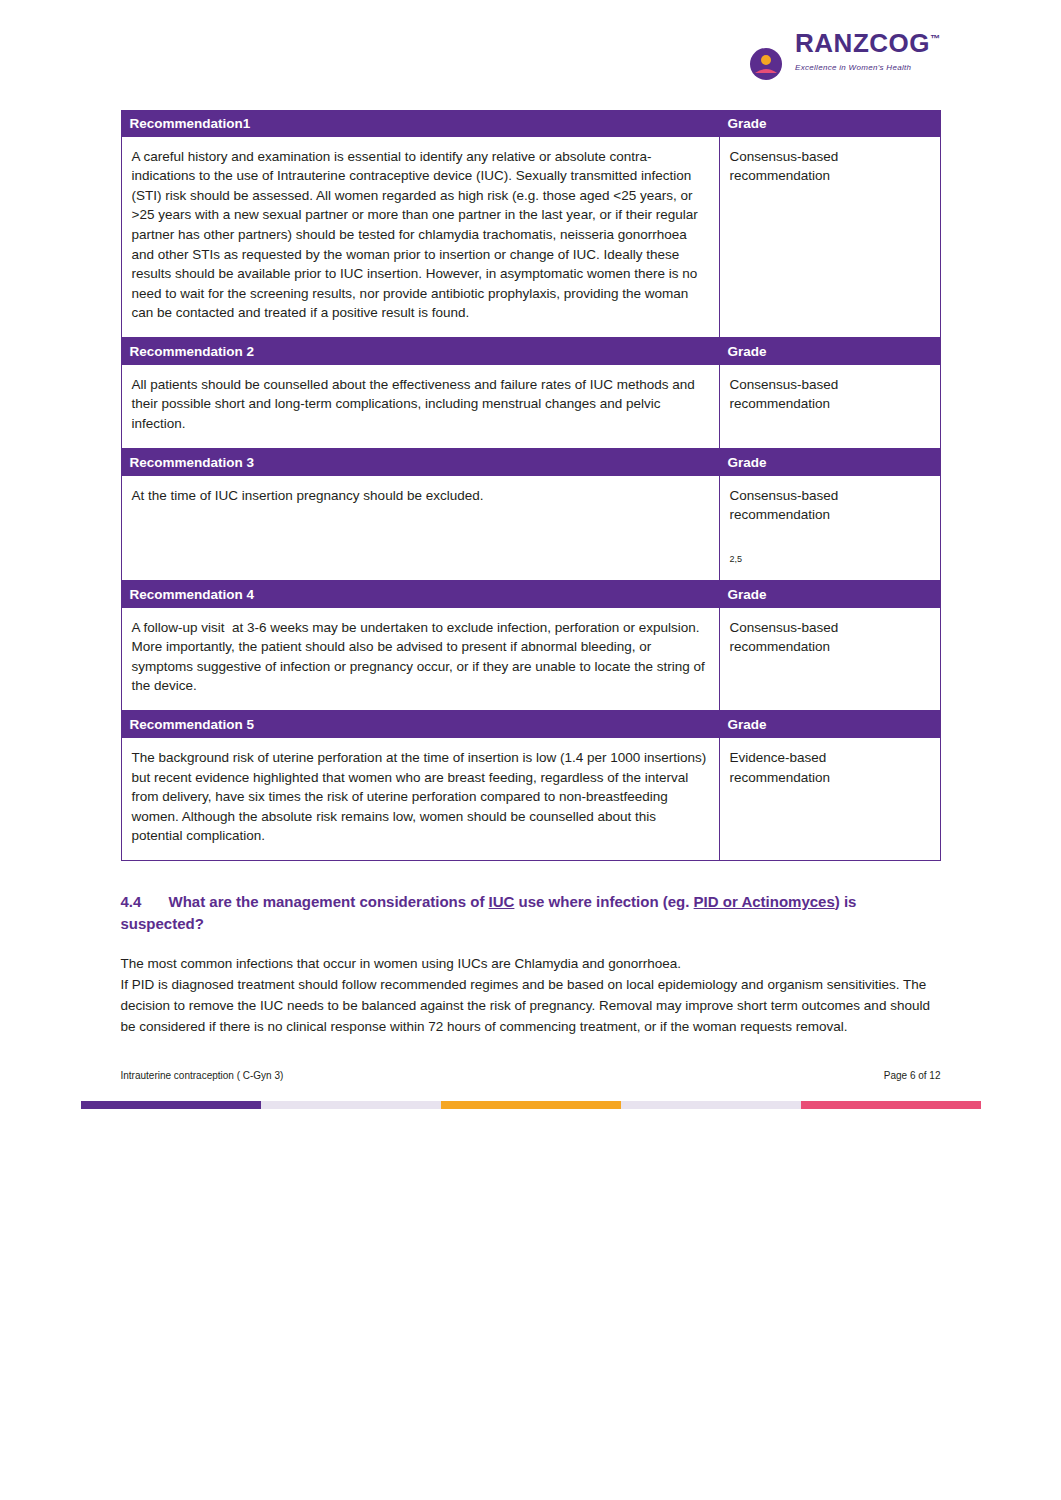RANZCOG™
Excellence in Women's Health
| Recommendation1 | Grade |
| --- | --- |
| A careful history and examination is essential to identify any relative or absolute contra-indications to the use of Intrauterine contraceptive device (IUC). Sexually transmitted infection (STI) risk should be assessed. All women regarded as high risk (e.g. those aged <25 years, or >25 years with a new sexual partner or more than one partner in the last year, or if their regular partner has other partners) should be tested for chlamydia trachomatis, neisseria gonorrhoea and other STIs as requested by the woman prior to insertion or change of IUC. Ideally these results should be available prior to IUC insertion. However, in asymptomatic women there is no need to wait for the screening results, nor provide antibiotic prophylaxis, providing the woman can be contacted and treated if a positive result is found. | Consensus-based recommendation |
| Recommendation 2 | Grade |
| --- | --- |
| All patients should be counselled about the effectiveness and failure rates of IUC methods and their possible short and long-term complications, including menstrual changes and pelvic infection. | Consensus-based recommendation |
| Recommendation 3 | Grade |
| --- | --- |
| At the time of IUC insertion pregnancy should be excluded. | Consensus-based recommendation 2,5 |
| Recommendation 4 | Grade |
| --- | --- |
| A follow-up visit at 3-6 weeks may be undertaken to exclude infection, perforation or expulsion. More importantly, the patient should also be advised to present if abnormal bleeding, or symptoms suggestive of infection or pregnancy occur, or if they are unable to locate the string of the device. | Consensus-based recommendation |
| Recommendation 5 | Grade |
| --- | --- |
| The background risk of uterine perforation at the time of insertion is low (1.4 per 1000 insertions) but recent evidence highlighted that women who are breast feeding, regardless of the interval from delivery, have six times the risk of uterine perforation compared to non-breastfeeding women. Although the absolute risk remains low, women should be counselled about this potential complication. | Evidence-based recommendation |
4.4 What are the management considerations of IUC use where infection (eg. PID or Actinomyces) is suspected?
The most common infections that occur in women using IUCs are Chlamydia and gonorrhoea.
If PID is diagnosed treatment should follow recommended regimes and be based on local epidemiology and organism sensitivities. The decision to remove the IUC needs to be balanced against the risk of pregnancy. Removal may improve short term outcomes and should be considered if there is no clinical response within 72 hours of commencing treatment, or if the woman requests removal.
Intrauterine contraception ( C-Gyn 3) Page 6 of 12